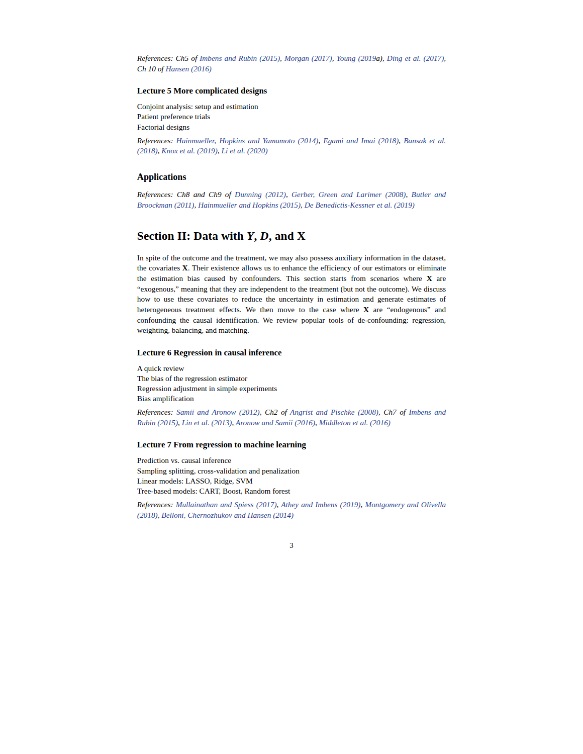References: Ch5 of Imbens and Rubin (2015), Morgan (2017), Young (2019a), Ding et al. (2017), Ch 10 of Hansen (2016)
Lecture 5 More complicated designs
Conjoint analysis: setup and estimation
Patient preference trials
Factorial designs
References: Hainmueller, Hopkins and Yamamoto (2014), Egami and Imai (2018), Bansak et al. (2018), Knox et al. (2019), Li et al. (2020)
Applications
References: Ch8 and Ch9 of Dunning (2012), Gerber, Green and Larimer (2008), Butler and Broockman (2011), Hainmueller and Hopkins (2015), De Benedictis-Kessner et al. (2019)
Section II: Data with Y, D, and X
In spite of the outcome and the treatment, we may also possess auxiliary information in the dataset, the covariates X. Their existence allows us to enhance the efficiency of our estimators or eliminate the estimation bias caused by confounders. This section starts from scenarios where X are “exogenous,” meaning that they are independent to the treatment (but not the outcome). We discuss how to use these covariates to reduce the uncertainty in estimation and generate estimates of heterogeneous treatment effects. We then move to the case where X are “endogenous” and confounding the causal identification. We review popular tools of de-confounding: regression, weighting, balancing, and matching.
Lecture 6 Regression in causal inference
A quick review
The bias of the regression estimator
Regression adjustment in simple experiments
Bias amplification
References: Samii and Aronow (2012), Ch2 of Angrist and Pischke (2008), Ch7 of Imbens and Rubin (2015), Lin et al. (2013), Aronow and Samii (2016), Middleton et al. (2016)
Lecture 7 From regression to machine learning
Prediction vs. causal inference
Sampling splitting, cross-validation and penalization
Linear models: LASSO, Ridge, SVM
Tree-based models: CART, Boost, Random forest
References: Mullainathan and Spiess (2017), Athey and Imbens (2019), Montgomery and Olivella (2018), Belloni, Chernozhukov and Hansen (2014)
3